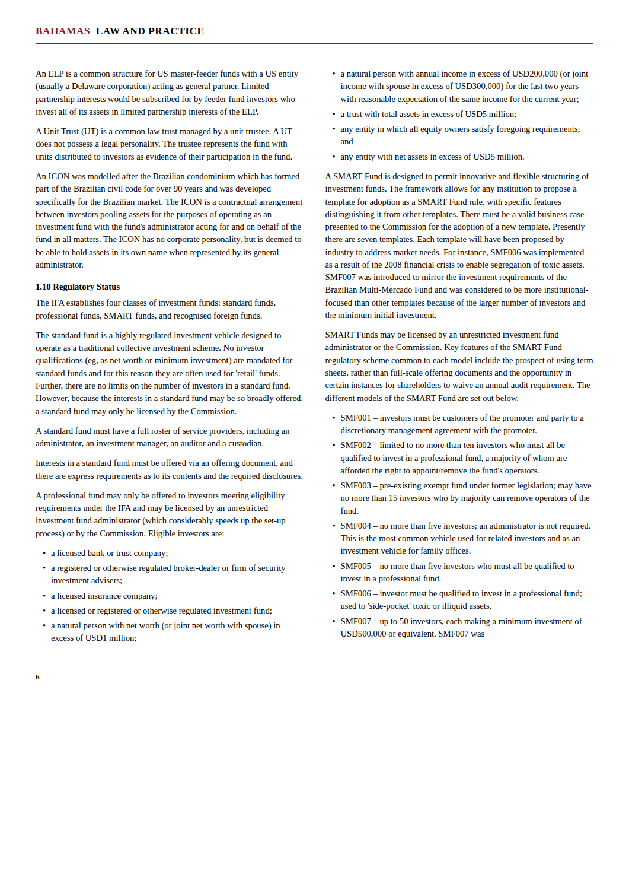BAHAMAS LAW AND PRACTICE
An ELP is a common structure for US master-feeder funds with a US entity (usually a Delaware corporation) acting as general partner. Limited partnership interests would be subscribed for by feeder fund investors who invest all of its assets in limited partnership interests of the ELP.
A Unit Trust (UT) is a common law trust managed by a unit trustee. A UT does not possess a legal personality. The trustee represents the fund with units distributed to investors as evidence of their participation in the fund.
An ICON was modelled after the Brazilian condominium which has formed part of the Brazilian civil code for over 90 years and was developed specifically for the Brazilian market. The ICON is a contractual arrangement between investors pooling assets for the purposes of operating as an investment fund with the fund's administrator acting for and on behalf of the fund in all matters. The ICON has no corporate personality, but is deemed to be able to hold assets in its own name when represented by its general administrator.
1.10 Regulatory Status
The IFA establishes four classes of investment funds: standard funds, professional funds, SMART funds, and recognised foreign funds.
The standard fund is a highly regulated investment vehicle designed to operate as a traditional collective investment scheme. No investor qualifications (eg, as net worth or minimum investment) are mandated for standard funds and for this reason they are often used for 'retail' funds. Further, there are no limits on the number of investors in a standard fund. However, because the interests in a standard fund may be so broadly offered, a standard fund may only be licensed by the Commission.
A standard fund must have a full roster of service providers, including an administrator, an investment manager, an auditor and a custodian.
Interests in a standard fund must be offered via an offering document, and there are express requirements as to its contents and the required disclosures.
A professional fund may only be offered to investors meeting eligibility requirements under the IFA and may be licensed by an unrestricted investment fund administrator (which considerably speeds up the set-up process) or by the Commission. Eligible investors are:
a licensed bank or trust company;
a registered or otherwise regulated broker-dealer or firm of security investment advisers;
a licensed insurance company;
a licensed or registered or otherwise regulated investment fund;
a natural person with net worth (or joint net worth with spouse) in excess of USD1 million;
a natural person with annual income in excess of USD200,000 (or joint income with spouse in excess of USD300,000) for the last two years with reasonable expectation of the same income for the current year;
a trust with total assets in excess of USD5 million;
any entity in which all equity owners satisfy foregoing requirements; and
any entity with net assets in excess of USD5 million.
A SMART Fund is designed to permit innovative and flexible structuring of investment funds. The framework allows for any institution to propose a template for adoption as a SMART Fund rule, with specific features distinguishing it from other templates. There must be a valid business case presented to the Commission for the adoption of a new template. Presently there are seven templates. Each template will have been proposed by industry to address market needs. For instance, SMF006 was implemented as a result of the 2008 financial crisis to enable segregation of toxic assets. SMF007 was introduced to mirror the investment requirements of the Brazilian Multi-Mercado Fund and was considered to be more institutional-focused than other templates because of the larger number of investors and the minimum initial investment.
SMART Funds may be licensed by an unrestricted investment fund administrator or the Commission. Key features of the SMART Fund regulatory scheme common to each model include the prospect of using term sheets, rather than full-scale offering documents and the opportunity in certain instances for shareholders to waive an annual audit requirement. The different models of the SMART Fund are set out below.
SMF001 – investors must be customers of the promoter and party to a discretionary management agreement with the promoter.
SMF002 – limited to no more than ten investors who must all be qualified to invest in a professional fund, a majority of whom are afforded the right to appoint/remove the fund's operators.
SMF003 – pre-existing exempt fund under former legislation; may have no more than 15 investors who by majority can remove operators of the fund.
SMF004 – no more than five investors; an administrator is not required. This is the most common vehicle used for related investors and as an investment vehicle for family offices.
SMF005 – no more than five investors who must all be qualified to invest in a professional fund.
SMF006 – investor must be qualified to invest in a professional fund; used to 'side-pocket' toxic or illiquid assets.
SMF007 – up to 50 investors, each making a minimum investment of USD500,000 or equivalent. SMF007 was
6